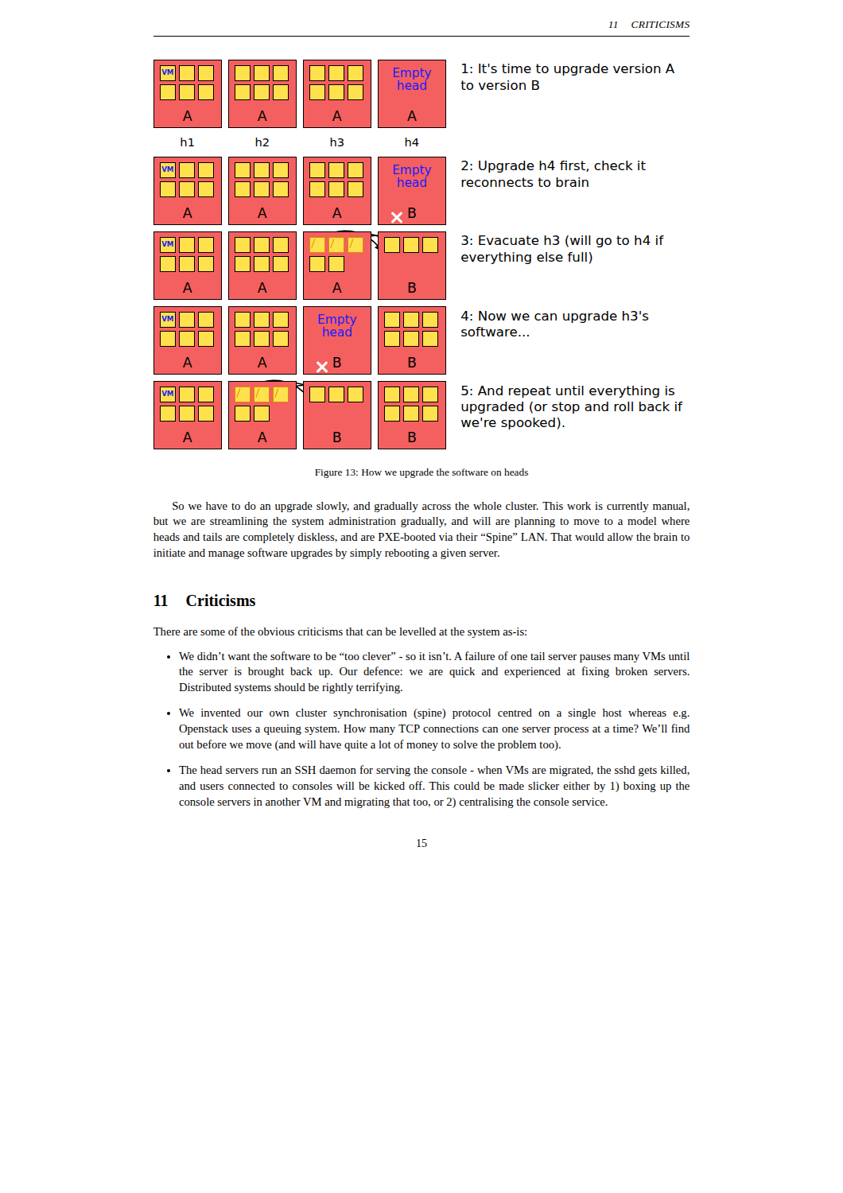11 CRITICISMS
A
A
A
Empty
head
A
1: It's time to upgrade version A to version B
h1 h2 h3 h4
A
A
A
Empty
head
B
2: Upgrade h4 first, check it reconnects to brain
A
A
A
B
3: Evacuate h3 (will go to h4 if everything else full)
A
A
Empty
head
B
B
4: Now we can upgrade h3's software...
A
A
B
B
5: And repeat until everything is upgraded (or stop and roll back if we're spooked).
Figure 13: How we upgrade the software on heads
So we have to do an upgrade slowly, and gradually across the whole cluster. This work is currently manual, but we are streamlining the system administration gradually, and will are planning to move to a model where heads and tails are completely diskless, and are PXE-booted via their “Spine” LAN. That would allow the brain to initiate and manage software upgrades by simply rebooting a given server.
11 Criticisms
There are some of the obvious criticisms that can be levelled at the system as-is:
We didn’t want the software to be “too clever” - so it isn’t. A failure of one tail server pauses many VMs until the server is brought back up. Our defence: we are quick and experienced at fixing broken servers. Distributed systems should be rightly terrifying.
We invented our own cluster synchronisation (spine) protocol centred on a single host whereas e.g. Openstack uses a queuing system. How many TCP connections can one server process at a time? We’ll find out before we move (and will have quite a lot of money to solve the problem too).
The head servers run an SSH daemon for serving the console - when VMs are migrated, the sshd gets killed, and users connected to consoles will be kicked off. This could be made slicker either by 1) boxing up the console servers in another VM and migrating that too, or 2) centralising the console service.
15